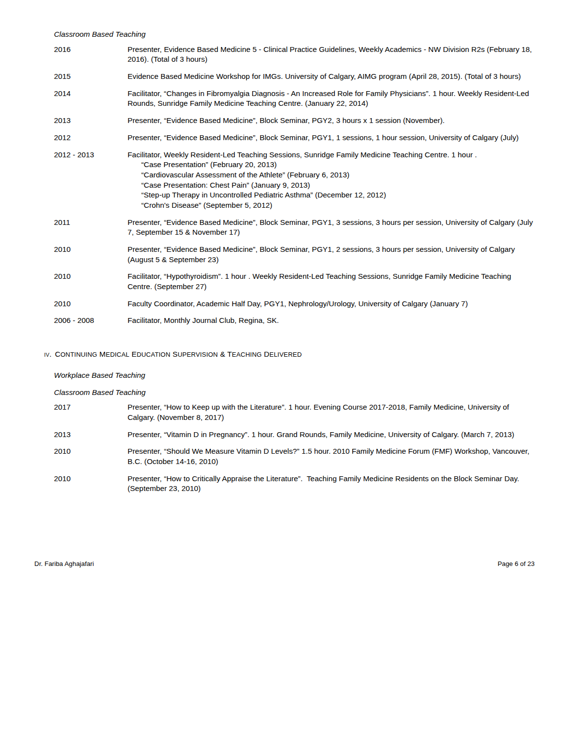Classroom Based Teaching
| 2016 | Presenter, Evidence Based Medicine 5 - Clinical Practice Guidelines, Weekly Academics - NW Division R2s (February 18, 2016). (Total of 3 hours) |
| 2015 | Evidence Based Medicine Workshop for IMGs. University of Calgary, AIMG program (April 28, 2015). (Total of 3 hours) |
| 2014 | Facilitator, “Changes in Fibromyalgia Diagnosis - An Increased Role for Family Physicians”. 1 hour. Weekly Resident-Led Rounds, Sunridge Family Medicine Teaching Centre. (January 22, 2014) |
| 2013 | Presenter, “Evidence Based Medicine”, Block Seminar, PGY2, 3 hours x 1 session (November). |
| 2012 | Presenter, “Evidence Based Medicine”, Block Seminar, PGY1, 1 sessions, 1 hour session, University of Calgary (July) |
| 2012 - 2013 | Facilitator, Weekly Resident-Led Teaching Sessions, Sunridge Family Medicine Teaching Centre. 1 hour . “Case Presentation” (February 20, 2013) “Cardiovascular Assessment of the Athlete” (February 6, 2013) “Case Presentation: Chest Pain” (January 9, 2013) “Step-up Therapy in Uncontrolled Pediatric Asthma” (December 12, 2012) “Crohn's Disease” (September 5, 2012) |
| 2011 | Presenter, “Evidence Based Medicine”, Block Seminar, PGY1, 3 sessions, 3 hours per session, University of Calgary (July 7, September 15 & November 17) |
| 2010 | Presenter, “Evidence Based Medicine”, Block Seminar, PGY1, 2 sessions, 3 hours per session, University of Calgary (August 5 & September 23) |
| 2010 | Facilitator, “Hypothyroidism”. 1 hour . Weekly Resident-Led Teaching Sessions, Sunridge Family Medicine Teaching Centre. (September 27) |
| 2010 | Faculty Coordinator, Academic Half Day, PGY1, Nephrology/Urology, University of Calgary (January 7) |
| 2006 - 2008 | Facilitator, Monthly Journal Club, Regina, SK. |
iv. CONTINUING MEDICAL EDUCATION SUPERVISION & TEACHING DELIVERED
Workplace Based Teaching
Classroom Based Teaching
| 2017 | Presenter, “How to Keep up with the Literature”. 1 hour. Evening Course 2017-2018, Family Medicine, University of Calgary. (November 8, 2017) |
| 2013 | Presenter, “Vitamin D in Pregnancy”. 1 hour. Grand Rounds, Family Medicine, University of Calgary. (March 7, 2013) |
| 2010 | Presenter, “Should We Measure Vitamin D Levels?” 1.5 hour. 2010 Family Medicine Forum (FMF) Workshop, Vancouver, B.C. (October 14-16, 2010) |
| 2010 | Presenter, “How to Critically Appraise the Literature”. Teaching Family Medicine Residents on the Block Seminar Day. (September 23, 2010) |
Dr. Fariba Aghajafari Page 6 of 23